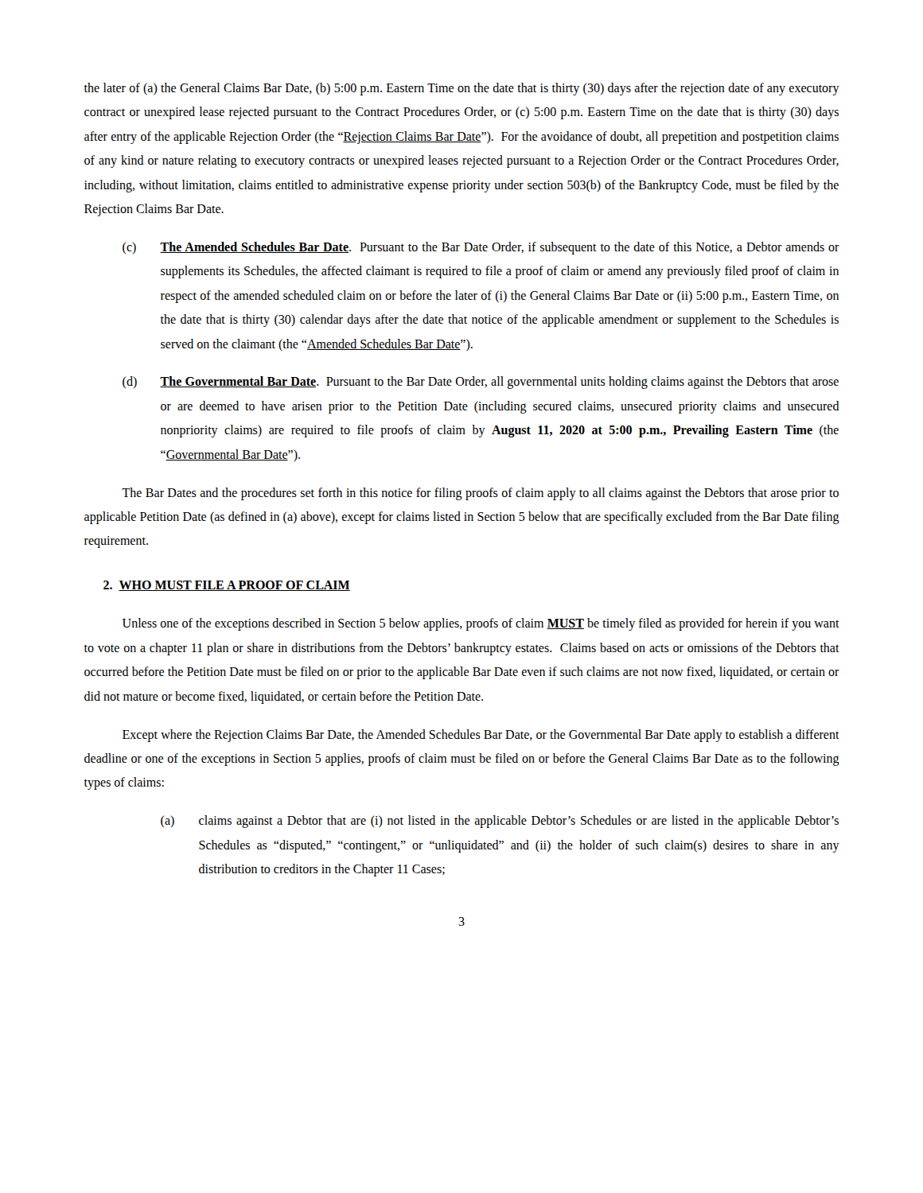the later of (a) the General Claims Bar Date, (b) 5:00 p.m. Eastern Time on the date that is thirty (30) days after the rejection date of any executory contract or unexpired lease rejected pursuant to the Contract Procedures Order, or (c) 5:00 p.m. Eastern Time on the date that is thirty (30) days after entry of the applicable Rejection Order (the “Rejection Claims Bar Date”). For the avoidance of doubt, all prepetition and postpetition claims of any kind or nature relating to executory contracts or unexpired leases rejected pursuant to a Rejection Order or the Contract Procedures Order, including, without limitation, claims entitled to administrative expense priority under section 503(b) of the Bankruptcy Code, must be filed by the Rejection Claims Bar Date.
(c)
The Amended Schedules Bar Date. Pursuant to the Bar Date Order, if subsequent to the date of this Notice, a Debtor amends or supplements its Schedules, the affected claimant is required to file a proof of claim or amend any previously filed proof of claim in respect of the amended scheduled claim on or before the later of (i) the General Claims Bar Date or (ii) 5:00 p.m., Eastern Time, on the date that is thirty (30) calendar days after the date that notice of the applicable amendment or supplement to the Schedules is served on the claimant (the “Amended Schedules Bar Date”).
(d)
The Governmental Bar Date. Pursuant to the Bar Date Order, all governmental units holding claims against the Debtors that arose or are deemed to have arisen prior to the Petition Date (including secured claims, unsecured priority claims and unsecured nonpriority claims) are required to file proofs of claim by August 11, 2020 at 5:00 p.m., Prevailing Eastern Time (the “Governmental Bar Date”).
The Bar Dates and the procedures set forth in this notice for filing proofs of claim apply to all claims against the Debtors that arose prior to applicable Petition Date (as defined in (a) above), except for claims listed in Section 5 below that are specifically excluded from the Bar Date filing requirement.
2. WHO MUST FILE A PROOF OF CLAIM
Unless one of the exceptions described in Section 5 below applies, proofs of claim MUST be timely filed as provided for herein if you want to vote on a chapter 11 plan or share in distributions from the Debtors’ bankruptcy estates. Claims based on acts or omissions of the Debtors that occurred before the Petition Date must be filed on or prior to the applicable Bar Date even if such claims are not now fixed, liquidated, or certain or did not mature or become fixed, liquidated, or certain before the Petition Date.
Except where the Rejection Claims Bar Date, the Amended Schedules Bar Date, or the Governmental Bar Date apply to establish a different deadline or one of the exceptions in Section 5 applies, proofs of claim must be filed on or before the General Claims Bar Date as to the following types of claims:
(a)
claims against a Debtor that are (i) not listed in the applicable Debtor’s Schedules or are listed in the applicable Debtor’s Schedules as “disputed,” “contingent,” or “unliquidated” and (ii) the holder of such claim(s) desires to share in any distribution to creditors in the Chapter 11 Cases;
3